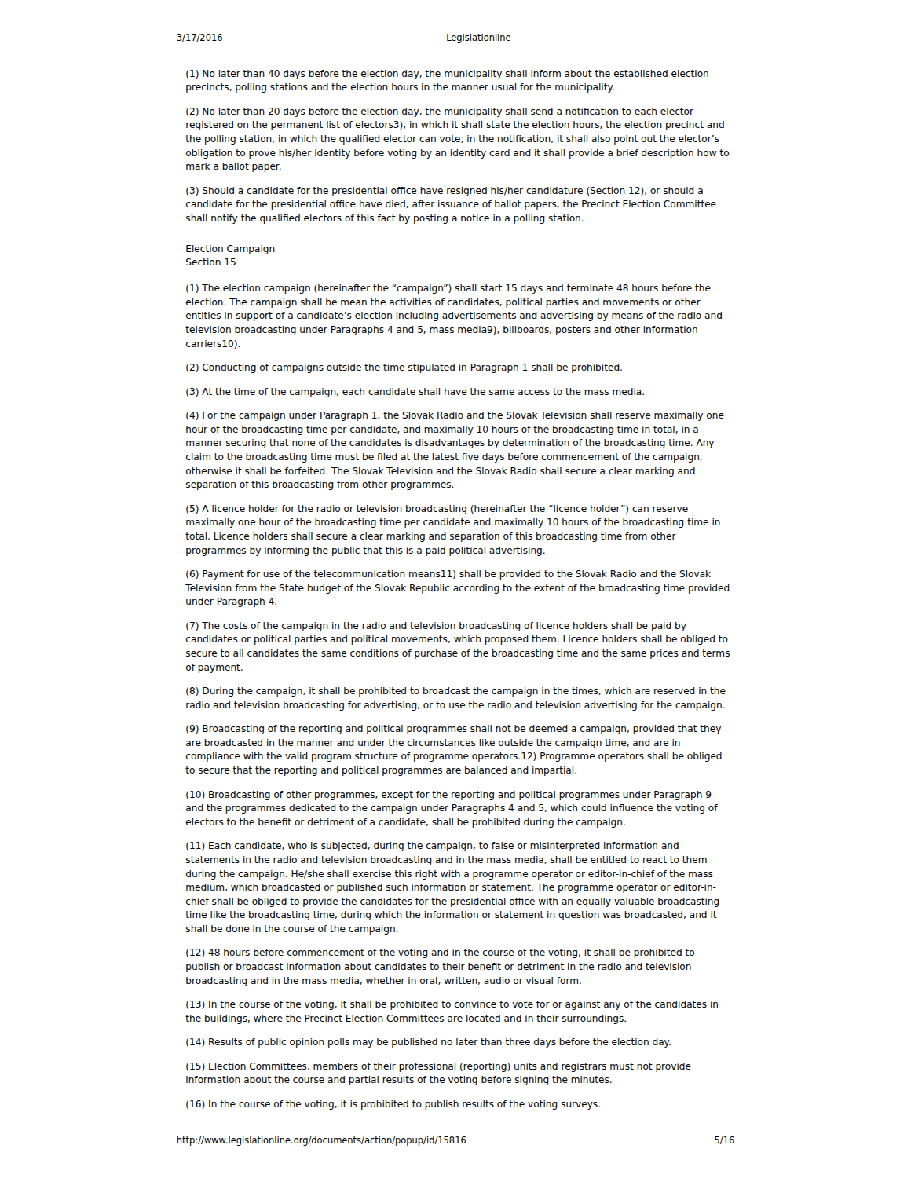3/17/2016 Legislationline
(1) No later than 40 days before the election day, the municipality shall inform about the established election precincts, polling stations and the election hours in the manner usual for the municipality.
(2) No later than 20 days before the election day, the municipality shall send a notification to each elector registered on the permanent list of electors3), in which it shall state the election hours, the election precinct and the polling station, in which the qualified elector can vote; in the notification, it shall also point out the elector’s obligation to prove his/her identity before voting by an identity card and it shall provide a brief description how to mark a ballot paper.
(3) Should a candidate for the presidential office have resigned his/her candidature (Section 12), or should a candidate for the presidential office have died, after issuance of ballot papers, the Precinct Election Committee shall notify the qualified electors of this fact by posting a notice in a polling station.
Election Campaign
Section 15
(1) The election campaign (hereinafter the “campaign”) shall start 15 days and terminate 48 hours before the election. The campaign shall be mean the activities of candidates, political parties and movements or other entities in support of a candidate’s election including advertisements and advertising by means of the radio and television broadcasting under Paragraphs 4 and 5, mass media9), billboards, posters and other information carriers10).
(2) Conducting of campaigns outside the time stipulated in Paragraph 1 shall be prohibited.
(3) At the time of the campaign, each candidate shall have the same access to the mass media.
(4) For the campaign under Paragraph 1, the Slovak Radio and the Slovak Television shall reserve maximally one hour of the broadcasting time per candidate, and maximally 10 hours of the broadcasting time in total, in a manner securing that none of the candidates is disadvantages by determination of the broadcasting time. Any claim to the broadcasting time must be filed at the latest five days before commencement of the campaign, otherwise it shall be forfeited. The Slovak Television and the Slovak Radio shall secure a clear marking and separation of this broadcasting from other programmes.
(5) A licence holder for the radio or television broadcasting (hereinafter the “licence holder”) can reserve maximally one hour of the broadcasting time per candidate and maximally 10 hours of the broadcasting time in total. Licence holders shall secure a clear marking and separation of this broadcasting time from other programmes by informing the public that this is a paid political advertising.
(6) Payment for use of the telecommunication means11) shall be provided to the Slovak Radio and the Slovak Television from the State budget of the Slovak Republic according to the extent of the broadcasting time provided under Paragraph 4.
(7) The costs of the campaign in the radio and television broadcasting of licence holders shall be paid by candidates or political parties and political movements, which proposed them. Licence holders shall be obliged to secure to all candidates the same conditions of purchase of the broadcasting time and the same prices and terms of payment.
(8) During the campaign, it shall be prohibited to broadcast the campaign in the times, which are reserved in the radio and television broadcasting for advertising, or to use the radio and television advertising for the campaign.
(9) Broadcasting of the reporting and political programmes shall not be deemed a campaign, provided that they are broadcasted in the manner and under the circumstances like outside the campaign time, and are in compliance with the valid program structure of programme operators.12) Programme operators shall be obliged to secure that the reporting and political programmes are balanced and impartial.
(10) Broadcasting of other programmes, except for the reporting and political programmes under Paragraph 9 and the programmes dedicated to the campaign under Paragraphs 4 and 5, which could influence the voting of electors to the benefit or detriment of a candidate, shall be prohibited during the campaign.
(11) Each candidate, who is subjected, during the campaign, to false or misinterpreted information and statements in the radio and television broadcasting and in the mass media, shall be entitled to react to them during the campaign. He/she shall exercise this right with a programme operator or editor-in-chief of the mass medium, which broadcasted or published such information or statement. The programme operator or editor-in-chief shall be obliged to provide the candidates for the presidential office with an equally valuable broadcasting time like the broadcasting time, during which the information or statement in question was broadcasted, and it shall be done in the course of the campaign.
(12) 48 hours before commencement of the voting and in the course of the voting, it shall be prohibited to publish or broadcast information about candidates to their benefit or detriment in the radio and television broadcasting and in the mass media, whether in oral, written, audio or visual form.
(13) In the course of the voting, it shall be prohibited to convince to vote for or against any of the candidates in the buildings, where the Precinct Election Committees are located and in their surroundings.
(14) Results of public opinion polls may be published no later than three days before the election day.
(15) Election Committees, members of their professional (reporting) units and registrars must not provide information about the course and partial results of the voting before signing the minutes.
(16) In the course of the voting, it is prohibited to publish results of the voting surveys.
http://www.legislationline.org/documents/action/popup/id/15816 5/16